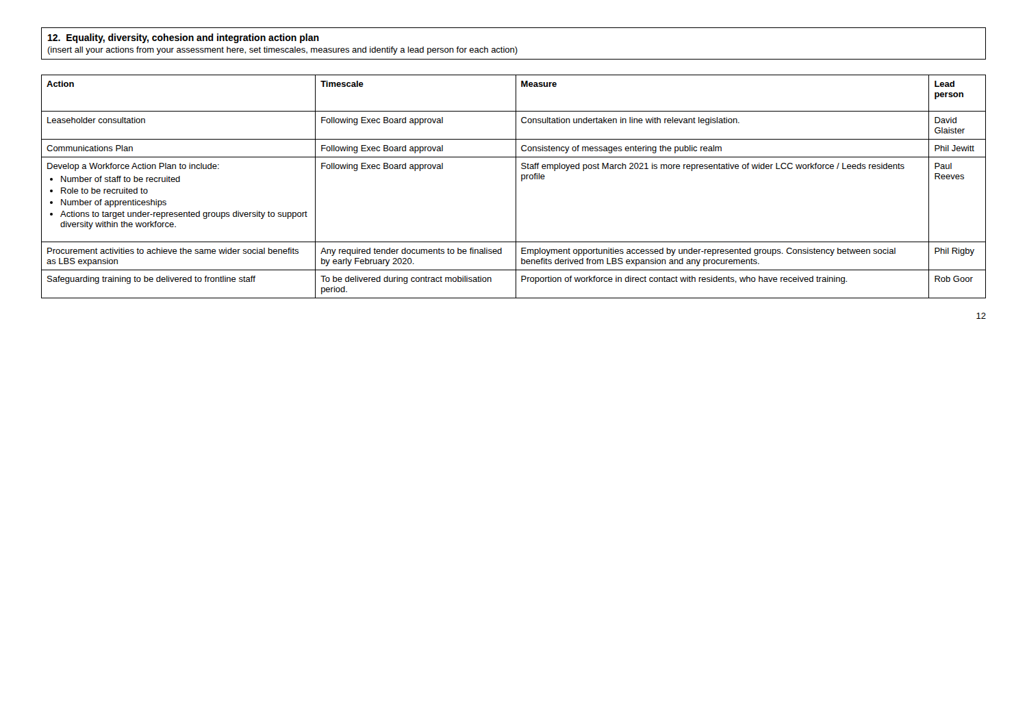12. Equality, diversity, cohesion and integration action plan
(insert all your actions from your assessment here, set timescales, measures and identify a lead person for each action)
| Action | Timescale | Measure | Lead person |
| --- | --- | --- | --- |
| Leaseholder consultation | Following Exec Board approval | Consultation undertaken in line with relevant legislation. | David Glaister |
| Communications Plan | Following Exec Board approval | Consistency of messages entering the public realm | Phil Jewitt |
| Develop a Workforce Action Plan to include: Number of staff to be recruited Role to be recruited to Number of apprenticeships Actions to target under-represented groups diversity to support diversity within the workforce. | Following Exec Board approval | Staff employed post March 2021 is more representative of wider LCC workforce / Leeds residents profile | Paul Reeves |
| Procurement activities to achieve the same wider social benefits as LBS expansion | Any required tender documents to be finalised by early February 2020. | Employment opportunities accessed by under-represented groups. Consistency between social benefits derived from LBS expansion and any procurements. | Phil Rigby |
| Safeguarding training to be delivered to frontline staff | To be delivered during contract mobilisation period. | Proportion of workforce in direct contact with residents, who have received training. | Rob Goor |
12